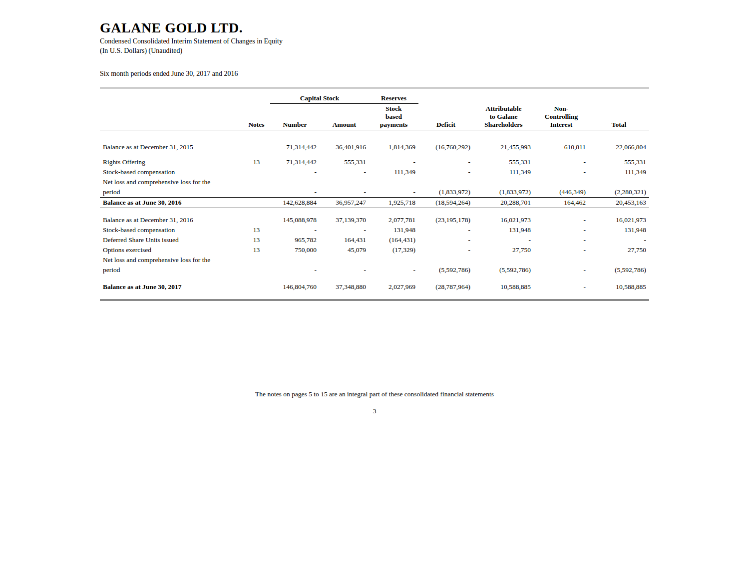GALANE GOLD LTD.
Condensed Consolidated Interim Statement of Changes in Equity
(In U.S. Dollars) (Unaudited)
Six month periods ended June 30, 2017 and 2016
| | | Capital Stock | Reserves | | | | |
| | Notes | Number | Amount | Stock based payments | Deficit | Attributable to Galane Shareholders | Non- Controlling Interest | Total |
| Balance as at December 31, 2015 | | 71,314,442 | 36,401,916 | 1,814,369 | (16,760,292) | 21,455,993 | 610,811 | 22,066,804 |
| Rights Offering | 13 | 71,314,442 | 555,331 | - | - | 555,331 | - | 555,331 |
| Stock-based compensation | | - | - | 111,349 | - | 111,349 | - | 111,349 |
| Net loss and comprehensive loss for the | | | | | | | | |
| period | | - | - | - | (1,833,972) | (1,833,972) | (446,349) | (2,280,321) |
| Balance as at June 30, 2016 | | 142,628,884 | 36,957,247 | 1,925,718 | (18,594,264) | 20,288,701 | 164,462 | 20,453,163 |
| Balance as at December 31, 2016 | | 145,088,978 | 37,139,370 | 2,077,781 | (23,195,178) | 16,021,973 | - | 16,021,973 |
| Stock-based compensation | 13 | - | - | 131,948 | - | 131,948 | - | 131,948 |
| Deferred Share Units issued | 13 | 965,782 | 164,431 | (164,431) | - | - | - | - |
| Options exercised | 13 | 750,000 | 45,079 | (17,329) | - | 27,750 | - | 27,750 |
| Net loss and comprehensive loss for the | | | | | | | | |
| period | | - | - | - | (5,592,786) | (5,592,786) | - | (5,592,786) |
| Balance as at June 30, 2017 | | 146,804,760 | 37,348,880 | 2,027,969 | (28,787,964) | 10,588,885 | - | 10,588,885 |
The notes on pages 5 to 15 are an integral part of these consolidated financial statements
3